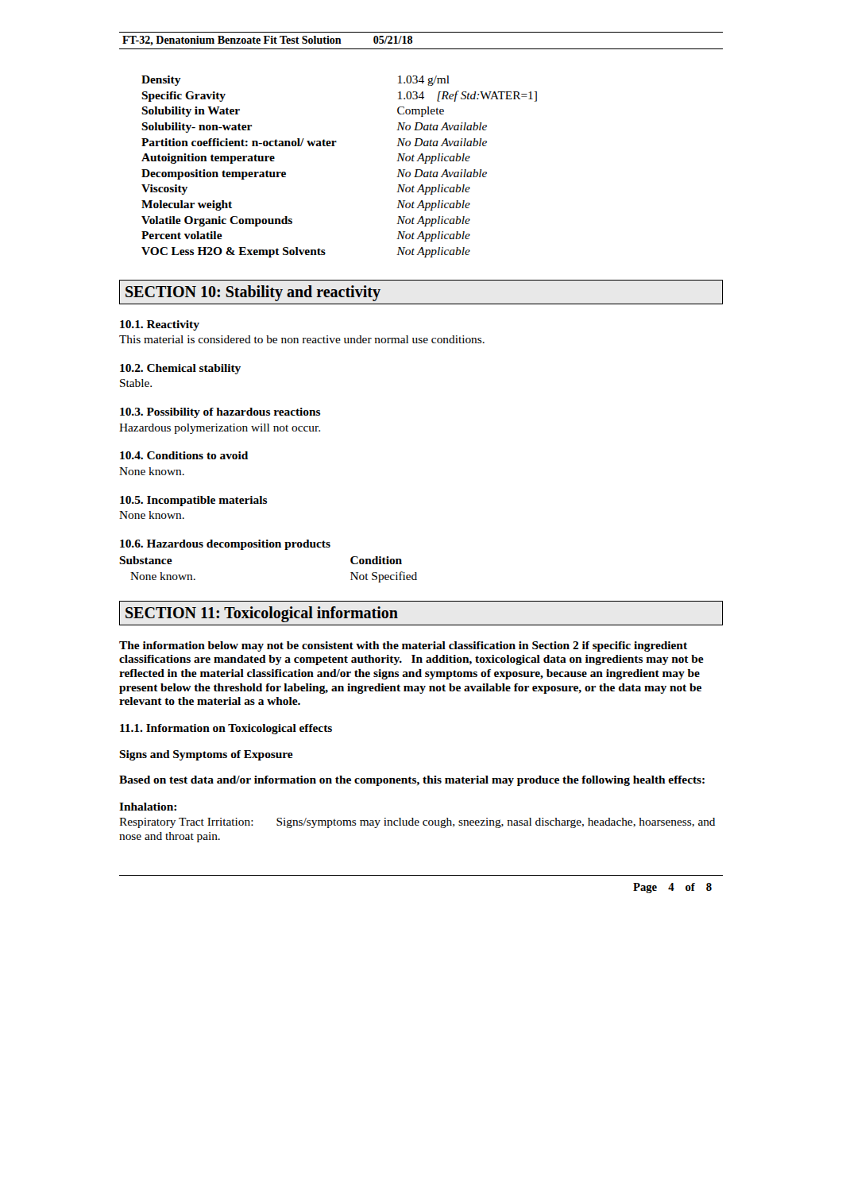FT-32, Denatonium Benzoate Fit Test Solution05/21/18
| Density | 1.034 g/ml |
| Specific Gravity | 1.034 [Ref Std: WATER=1] |
| Solubility in Water | Complete |
| Solubility- non-water | No Data Available |
| Partition coefficient: n-octanol/ water | No Data Available |
| Autoignition temperature | Not Applicable |
| Decomposition temperature | No Data Available |
| Viscosity | Not Applicable |
| Molecular weight | Not Applicable |
| Volatile Organic Compounds | Not Applicable |
| Percent volatile | Not Applicable |
| VOC Less H2O & Exempt Solvents | Not Applicable |
SECTION 10: Stability and reactivity
10.1. Reactivity
This material is considered to be non reactive under normal use conditions.
10.2. Chemical stability
Stable.
10.3. Possibility of hazardous reactions
Hazardous polymerization will not occur.
10.4. Conditions to avoid
None known.
10.5. Incompatible materials
None known.
10.6. Hazardous decomposition products
| Substance | Condition |
| --- | --- |
| None known. | Not Specified |
SECTION 11: Toxicological information
The information below may not be consistent with the material classification in Section 2 if specific ingredient classifications are mandated by a competent authority. In addition, toxicological data on ingredients may not be reflected in the material classification and/or the signs and symptoms of exposure, because an ingredient may be present below the threshold for labeling, an ingredient may not be available for exposure, or the data may not be relevant to the material as a whole.
11.1. Information on Toxicological effects
Signs and Symptoms of Exposure
Based on test data and/or information on the components, this material may produce the following health effects:
Inhalation:
Respiratory Tract Irritation: Signs/symptoms may include cough, sneezing, nasal discharge, headache, hoarseness, and nose and throat pain.
Page4of8